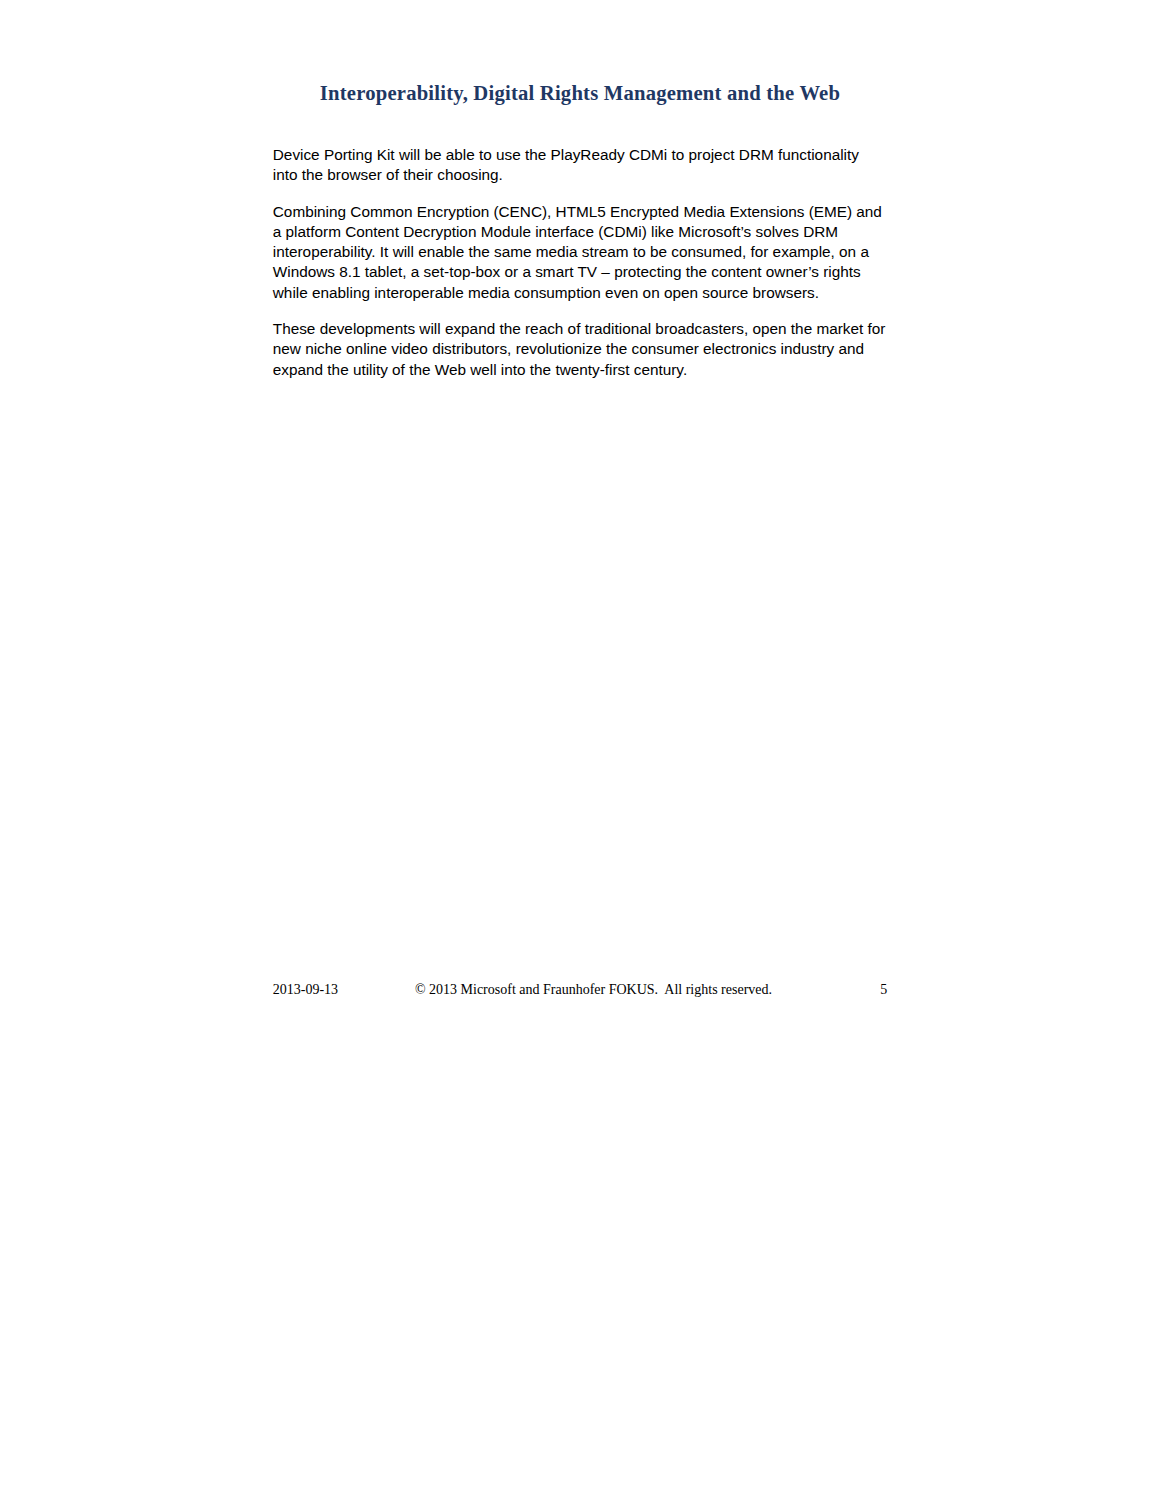Interoperability, Digital Rights Management and the Web
Device Porting Kit will be able to use the PlayReady CDMi to project DRM functionality into the browser of their choosing.
Combining Common Encryption (CENC), HTML5 Encrypted Media Extensions (EME) and a platform Content Decryption Module interface (CDMi) like Microsoft’s solves DRM interoperability. It will enable the same media stream to be consumed, for example, on a Windows 8.1 tablet, a set-top-box or a smart TV – protecting the content owner’s rights while enabling interoperable media consumption even on open source browsers.
These developments will expand the reach of traditional broadcasters, open the market for new niche online video distributors, revolutionize the consumer electronics industry and expand the utility of the Web well into the twenty-first century.
2013-09-13 © 2013 Microsoft and Fraunhofer FOKUS. All rights reserved. 5